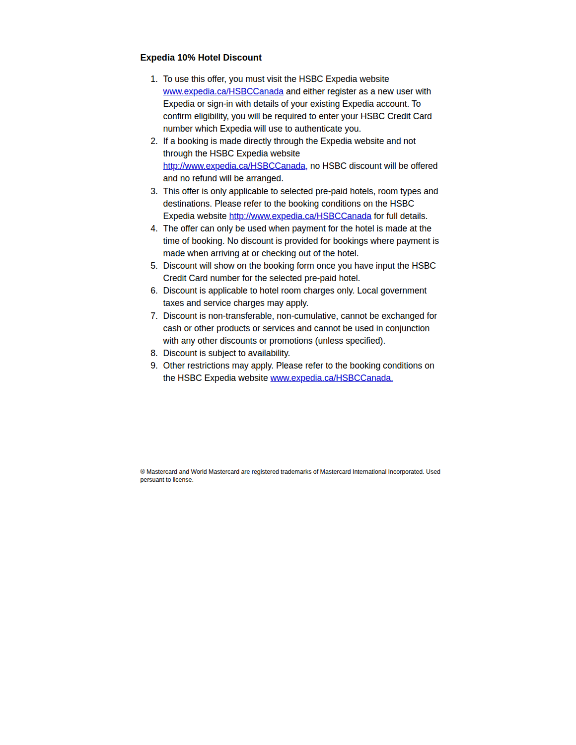Expedia 10% Hotel Discount
To use this offer, you must visit the HSBC Expedia website www.expedia.ca/HSBCCanada and either register as a new user with Expedia or sign-in with details of your existing Expedia account. To confirm eligibility, you will be required to enter your HSBC Credit Card number which Expedia will use to authenticate you.
If a booking is made directly through the Expedia website and not through the HSBC Expedia website http://www.expedia.ca/HSBCCanada, no HSBC discount will be offered and no refund will be arranged.
This offer is only applicable to selected pre-paid hotels, room types and destinations. Please refer to the booking conditions on the HSBC Expedia website http://www.expedia.ca/HSBCCanada for full details.
The offer can only be used when payment for the hotel is made at the time of booking. No discount is provided for bookings where payment is made when arriving at or checking out of the hotel.
Discount will show on the booking form once you have input the HSBC Credit Card number for the selected pre-paid hotel.
Discount is applicable to hotel room charges only. Local government taxes and service charges may apply.
Discount is non-transferable, non-cumulative, cannot be exchanged for cash or other products or services and cannot be used in conjunction with any other discounts or promotions (unless specified).
Discount is subject to availability.
Other restrictions may apply. Please refer to the booking conditions on the HSBC Expedia website www.expedia.ca/HSBCCanada.
® Mastercard and World Mastercard are registered trademarks of Mastercard International Incorporated. Used persuant to license.